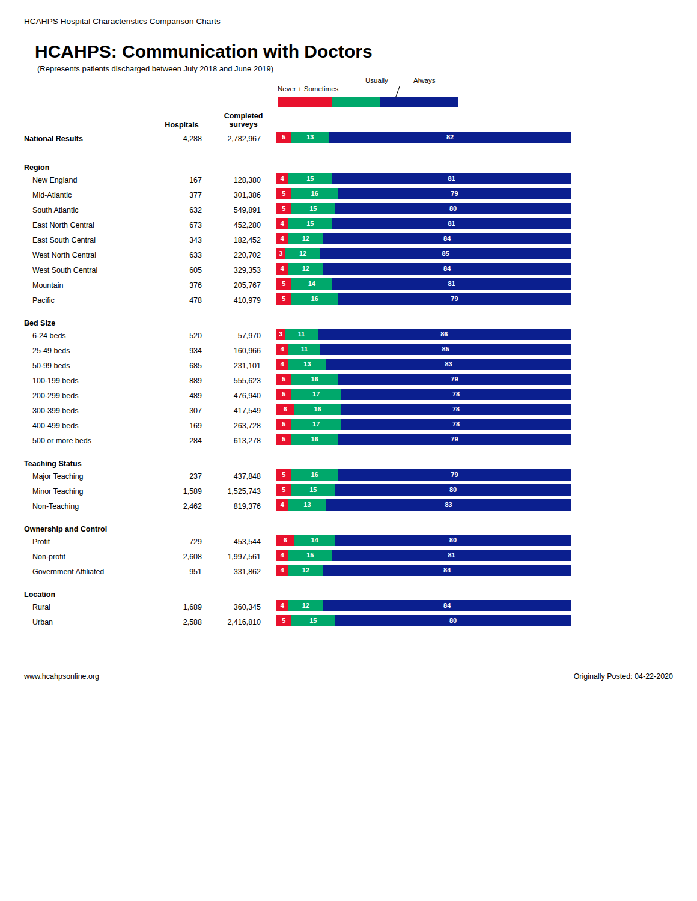HCAHPS Hospital Characteristics Comparison Charts
HCAHPS: Communication with Doctors
(Represents patients discharged between July 2018 and June 2019)
| | Never + Sometimes Usually Always |
| | Hospitals | Completed surveys | |
| National Results | 4,288 | 2,782,967 | 5 13 82 |
| Region |
| New England | 167 | 128,380 | 4 15 81 |
| Mid-Atlantic | 377 | 301,386 | 5 16 79 |
| South Atlantic | 632 | 549,891 | 5 15 80 |
| East North Central | 673 | 452,280 | 4 15 81 |
| East South Central | 343 | 182,452 | 4 12 84 |
| West North Central | 633 | 220,702 | 3 12 85 |
| West South Central | 605 | 329,353 | 4 12 84 |
| Mountain | 376 | 205,767 | 5 14 81 |
| Pacific | 478 | 410,979 | 5 16 79 |
| Bed Size |
| 6-24 beds | 520 | 57,970 | 3 11 86 |
| 25-49 beds | 934 | 160,966 | 4 11 85 |
| 50-99 beds | 685 | 231,101 | 4 13 83 |
| 100-199 beds | 889 | 555,623 | 5 16 79 |
| 200-299 beds | 489 | 476,940 | 5 17 78 |
| 300-399 beds | 307 | 417,549 | 6 16 78 |
| 400-499 beds | 169 | 263,728 | 5 17 78 |
| 500 or more beds | 284 | 613,278 | 5 16 79 |
| Teaching Status |
| Major Teaching | 237 | 437,848 | 5 16 79 |
| Minor Teaching | 1,589 | 1,525,743 | 5 15 80 |
| Non-Teaching | 2,462 | 819,376 | 4 13 83 |
| Ownership and Control |
| Profit | 729 | 453,544 | 6 14 80 |
| Non-profit | 2,608 | 1,997,561 | 4 15 81 |
| Government Affiliated | 951 | 331,862 | 4 12 84 |
| Location |
| Rural | 1,689 | 360,345 | 4 12 84 |
| Urban | 2,588 | 2,416,810 | 5 15 80 |
www.hcahpsonline.org
Originally Posted: 04-22-2020